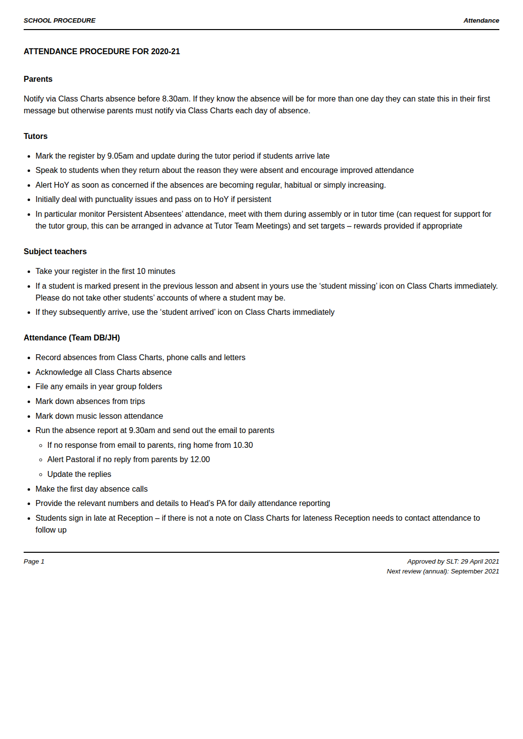SCHOOL PROCEDURE Attendance
ATTENDANCE PROCEDURE FOR 2020-21
Parents
Notify via Class Charts absence before 8.30am. If they know the absence will be for more than one day they can state this in their first message but otherwise parents must notify via Class Charts each day of absence.
Tutors
Mark the register by 9.05am and update during the tutor period if students arrive late
Speak to students when they return about the reason they were absent and encourage improved attendance
Alert HoY as soon as concerned if the absences are becoming regular, habitual or simply increasing.
Initially deal with punctuality issues and pass on to HoY if persistent
In particular monitor Persistent Absentees’ attendance, meet with them during assembly or in tutor time (can request for support for the tutor group, this can be arranged in advance at Tutor Team Meetings) and set targets – rewards provided if appropriate
Subject teachers
Take your register in the first 10 minutes
If a student is marked present in the previous lesson and absent in yours use the ‘student missing’ icon on Class Charts immediately. Please do not take other students’ accounts of where a student may be.
If they subsequently arrive, use the ‘student arrived’ icon on Class Charts immediately
Attendance (Team DB/JH)
Record absences from Class Charts, phone calls and letters
Acknowledge all Class Charts absence
File any emails in year group folders
Mark down absences from trips
Mark down music lesson attendance
Run the absence report at 9.30am and send out the email to parents
If no response from email to parents, ring home from 10.30
Alert Pastoral if no reply from parents by 12.00
Update the replies
Make the first day absence calls
Provide the relevant numbers and details to Head’s PA for daily attendance reporting
Students sign in late at Reception – if there is not a note on Class Charts for lateness Reception needs to contact attendance to follow up
Page 1 Approved by SLT: 29 April 2021
Next review (annual): September 2021